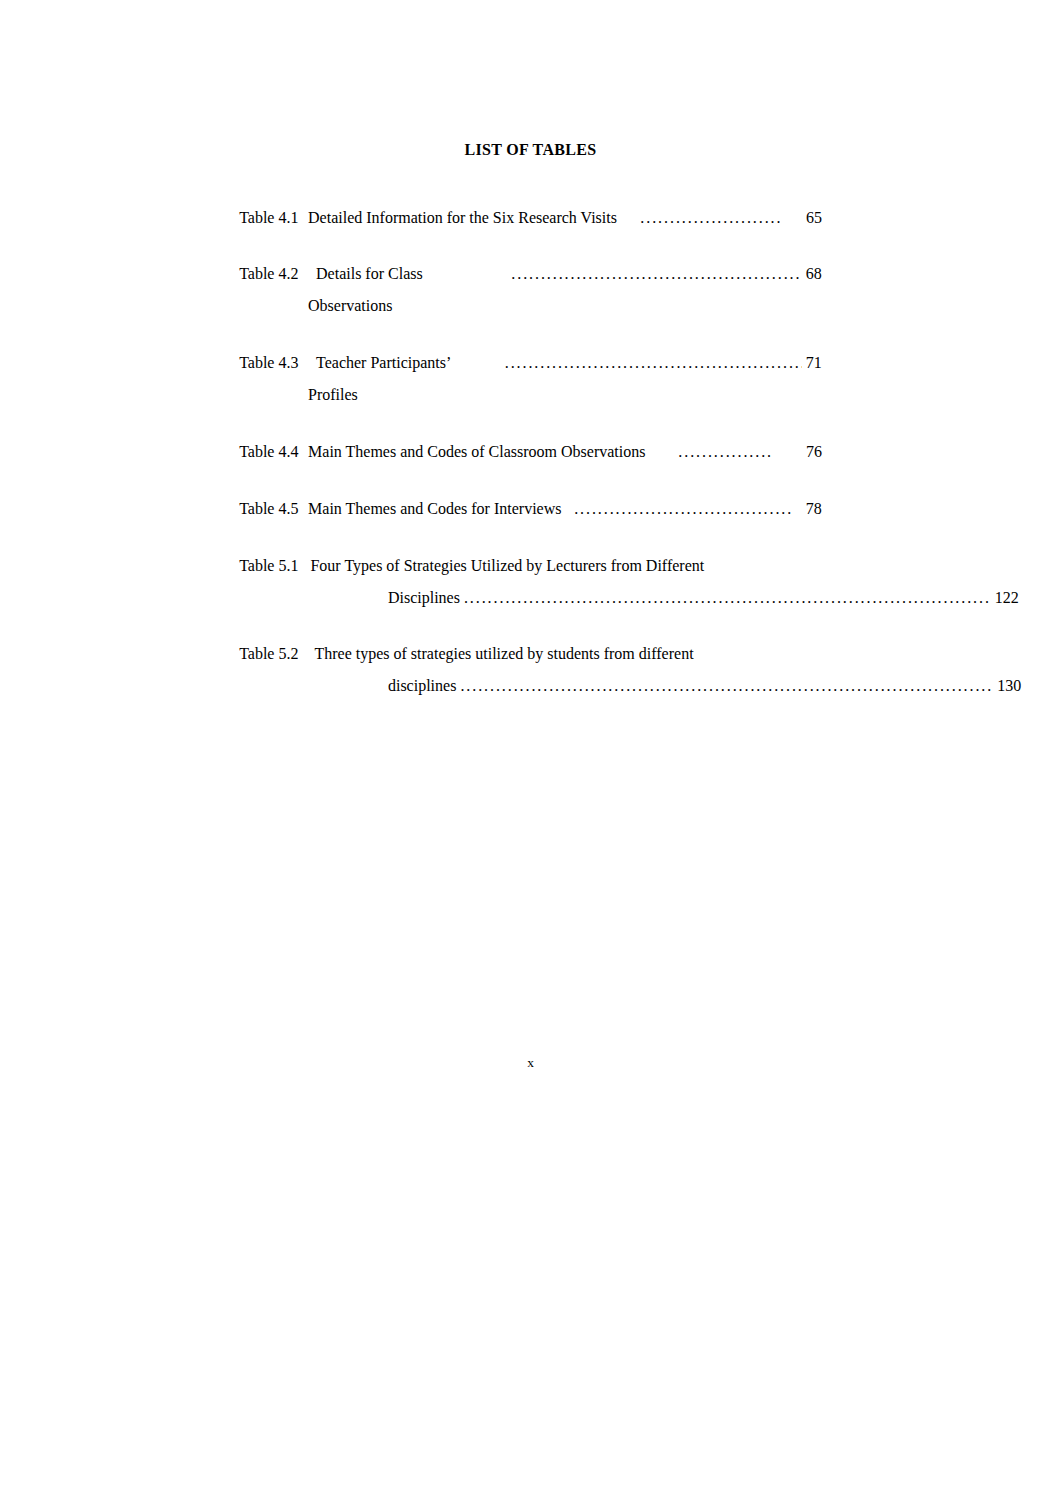LIST OF TABLES
Table 4.1 Detailed Information for the Six Research Visits ........................ 65
Table 4.2 Details for Class Observations .................................................. 68
Table 4.3 Teacher Participants’ Profiles ................................................... 71
Table 4.4 Main Themes and Codes of Classroom Observations ................ 76
Table 4.5 Main Themes and Codes for Interviews ..................................... 78
Table 5.1 Four Types of Strategies Utilized by Lecturers from Different
Disciplines ......................................................................................... 122
Table 5.2 Three types of strategies utilized by students from different
disciplines .......................................................................................... 130
x